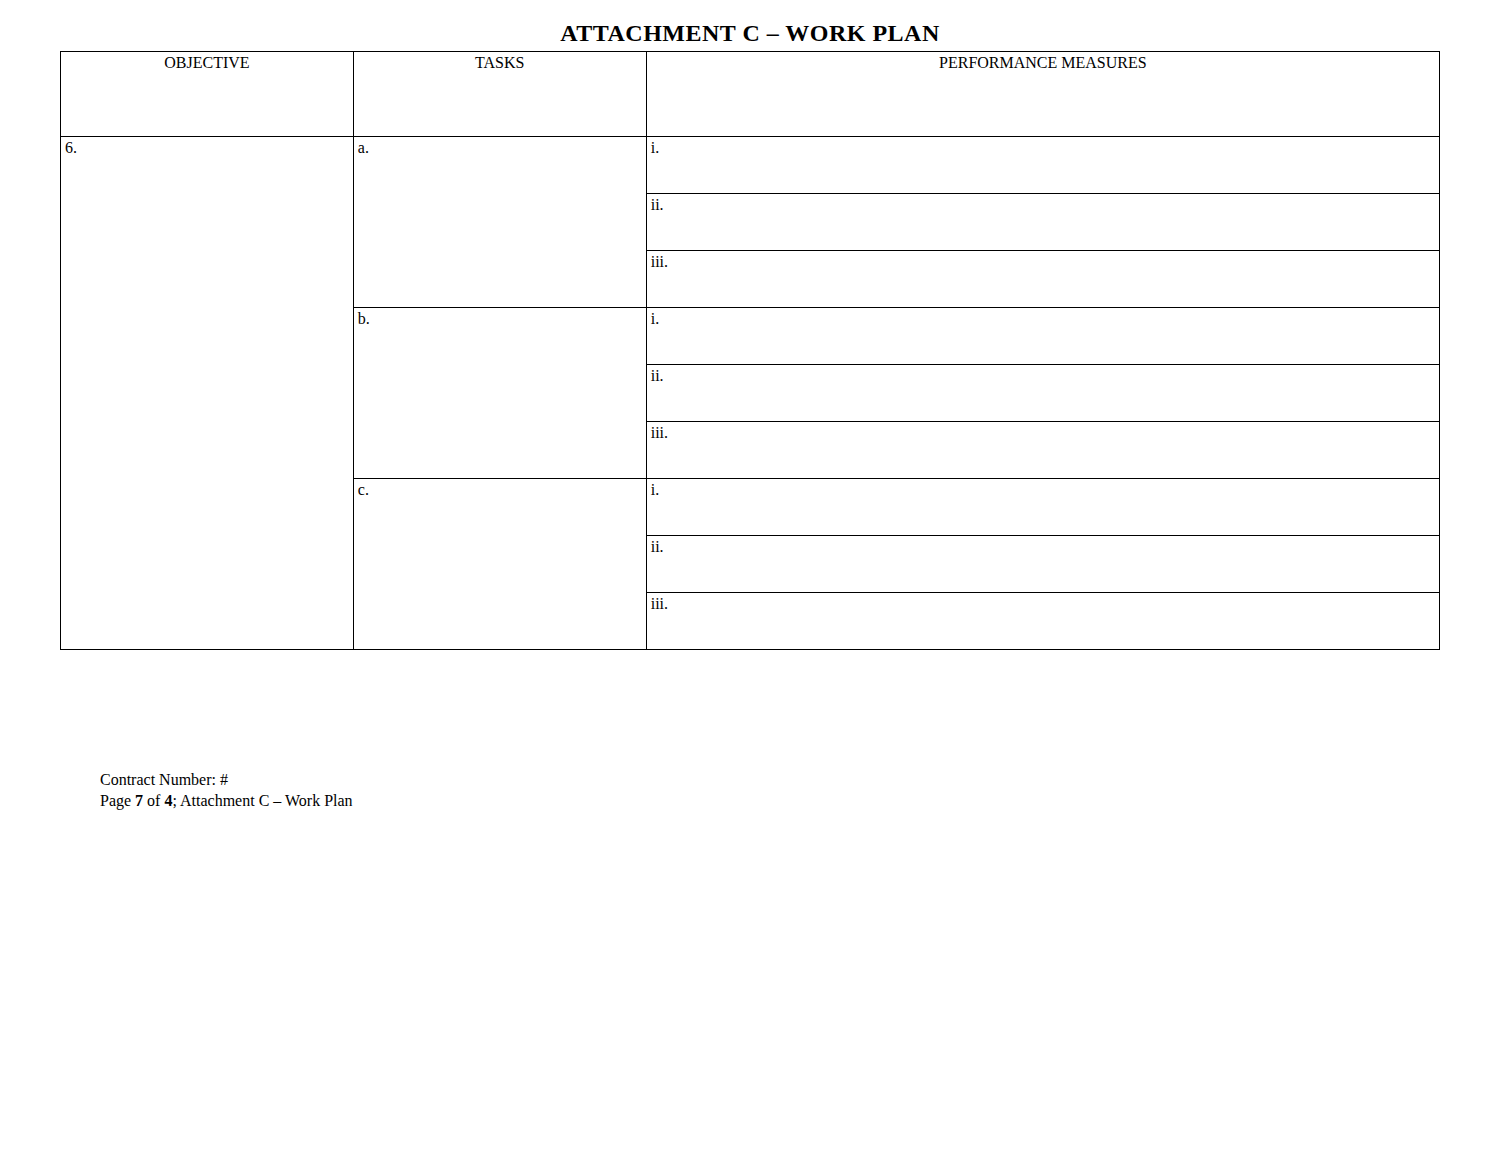ATTACHMENT C – WORK PLAN
| OBJECTIVE | TASKS | PERFORMANCE MEASURES |
| --- | --- | --- |
| 6. | a. | i. |
| ii. |
| iii. |
| b. | i. |
| ii. |
| iii. |
| c. | i. |
| ii. |
| iii. |
Contract Number: #
Page 7 of 4; Attachment C – Work Plan